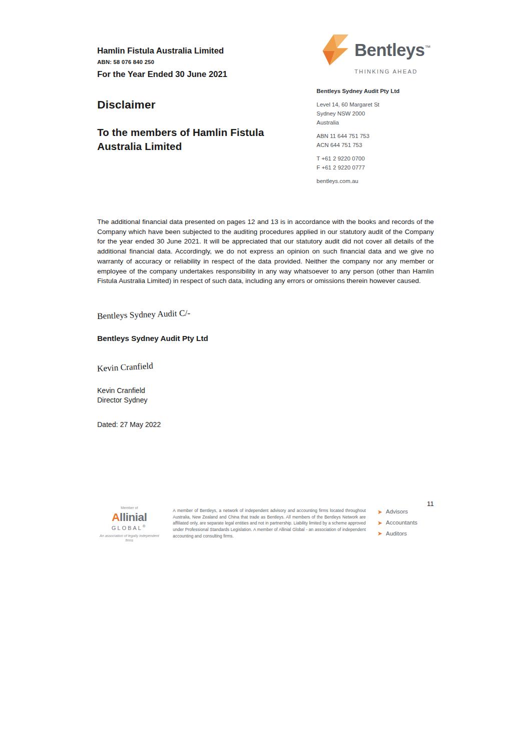Hamlin Fistula Australia Limited
ABN: 58 076 840 250
For the Year Ended 30 June 2021
Disclaimer
To the members of Hamlin Fistula Australia Limited
Bentleys™
Thinking Ahead
Bentleys Sydney Audit Pty Ltd
Level 14, 60 Margaret St
Sydney NSW 2000
Australia
ABN 11 644 751 753
ACN 644 751 753
T +61 2 9220 0700
F +61 2 9220 0777
bentleys.com.au
The additional financial data presented on pages 12 and 13 is in accordance with the books and records of the Company which have been subjected to the auditing procedures applied in our statutory audit of the Company for the year ended 30 June 2021. It will be appreciated that our statutory audit did not cover all details of the additional financial data. Accordingly, we do not express an opinion on such financial data and we give no warranty of accuracy or reliability in respect of the data provided. Neither the company nor any member or employee of the company undertakes responsibility in any way whatsoever to any person (other than Hamlin Fistula Australia Limited) in respect of such data, including any errors or omissions therein however caused.
Bentleys Sydney Audit C/-
Bentleys Sydney Audit Pty Ltd
Kevin Cranfield
Kevin Cranfield
Director Sydney
Dated: 27 May 2022
11
Member of
Allinial
GLOBAL®
An association of legally independent firms
A member of Bentleys, a network of independent advisory and accounting firms located throughout Australia, New Zealand and China that trade as Bentleys. All members of the Bentleys Network are affiliated only, are separate legal entities and not in partnership. Liability limited by a scheme approved under Professional Standards Legislation. A member of Allinial Global - an association of independent accounting and consulting firms.
➤Advisors
➤Accountants
➤Auditors